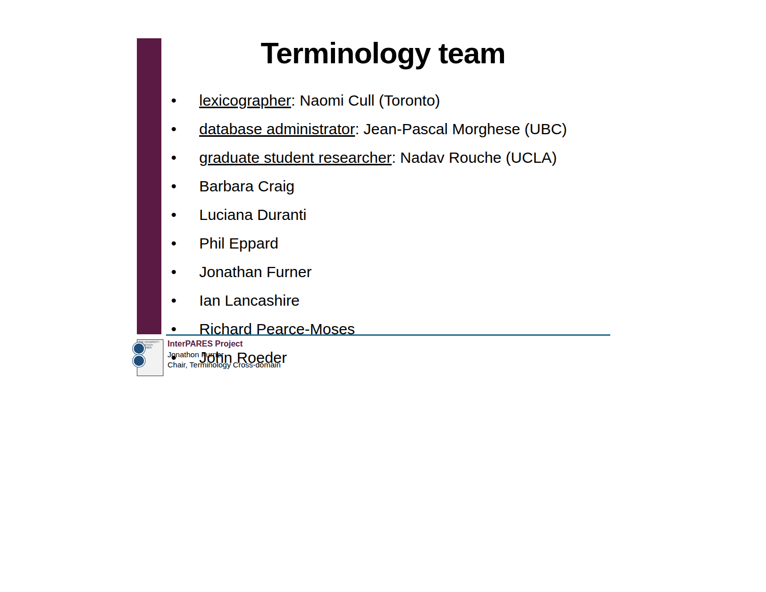Terminology team
lexicographer: Naomi Cull (Toronto)
database administrator: Jean-Pascal Morghese (UBC)
graduate student researcher: Nadav Rouche (UCLA)
Barbara Craig
Luciana Duranti
Phil Eppard
Jonathan Furner
Ian Lancashire
Richard Pearce-Moses
John Roeder
THE UNIVERSITY OF BRITISH COLUMBIA
InterPARES Project
Jonathon Furner
Chair, Terminology Cross-domain